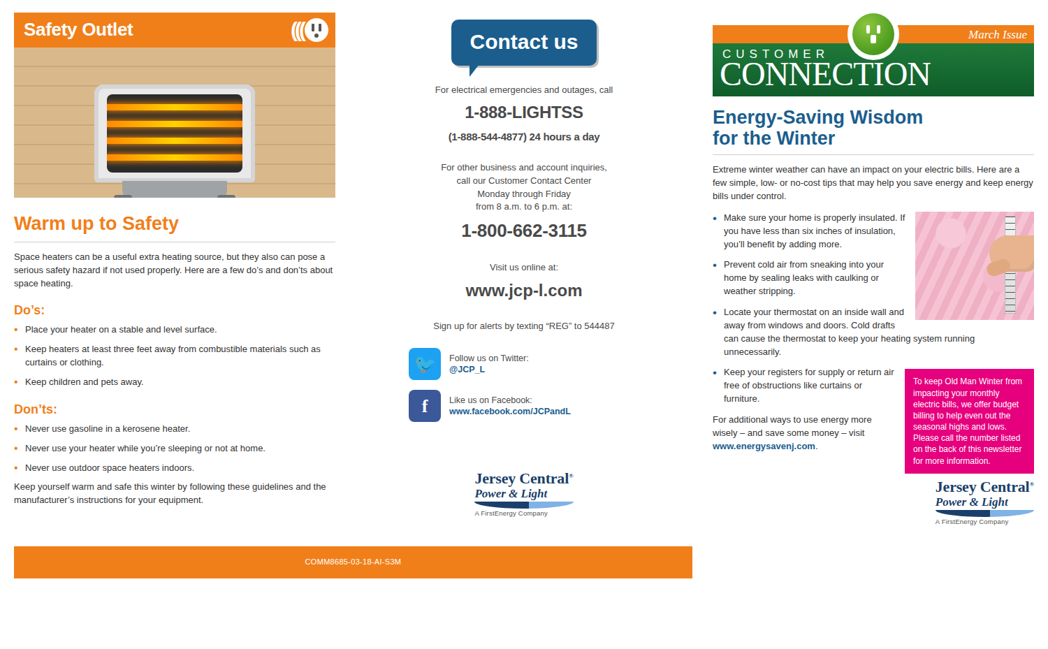Safety Outlet
(((
Warm up to Safety
Space heaters can be a useful extra heating source, but they also can pose a serious safety hazard if not used properly. Here are a few do’s and don’ts about space heating.
Do’s:
Place your heater on a stable and level surface.
Keep heaters at least three feet away from combustible materials such as curtains or clothing.
Keep children and pets away.
Don’ts:
Never use gasoline in a kerosene heater.
Never use your heater while you’re sleeping or not at home.
Never use outdoor space heaters indoors.
Keep yourself warm and safe this winter by following these guidelines and the manufacturer’s instructions for your equipment.
Contact us
For electrical emergencies and outages, call
1-888-LIGHTSS
(1-888-544-4877) 24 hours a day
For other business and account inquiries,
call our Customer Contact Center
Monday through Friday
from 8 a.m. to 6 p.m. at:
1-800-662-3115
Visit us online at:
www.jcp-l.com
Sign up for alerts by texting “REG” to 544487
🐦 Follow us on Twitter: @JCP_L
f Like us on Facebook: www.facebook.com/JCPandL
Jersey Central®
Power & Light
A FirstEnergy Company
March Issue
CUSTOMER
CONNECTION
Energy-Saving Wisdom
for the Winter
Extreme winter weather can have an impact on your electric bills. Here are a few simple, low- or no-cost tips that may help you save energy and keep energy bills under control.
Make sure your home is properly insulated. If you have less than six inches of insulation, you’ll benefit by adding more.
Prevent cold air from sneaking into your home by sealing leaks with caulking or weather stripping.
Locate your thermostat on an inside wall and away from windows and doors. Cold drafts can cause the thermostat to keep your heating system running unnecessarily.
To keep Old Man Winter from impacting your monthly electric bills, we offer budget billing to help even out the seasonal highs and lows. Please call the number listed on the back of this newsletter for more information.
Keep your registers for supply or return air free of obstructions like curtains or furniture.
For additional ways to use energy more wisely – and save some money – visit www.energysavenj.com.
Jersey Central®
Power & Light
A FirstEnergy Company
COMM8685-03-18-AI-S3M